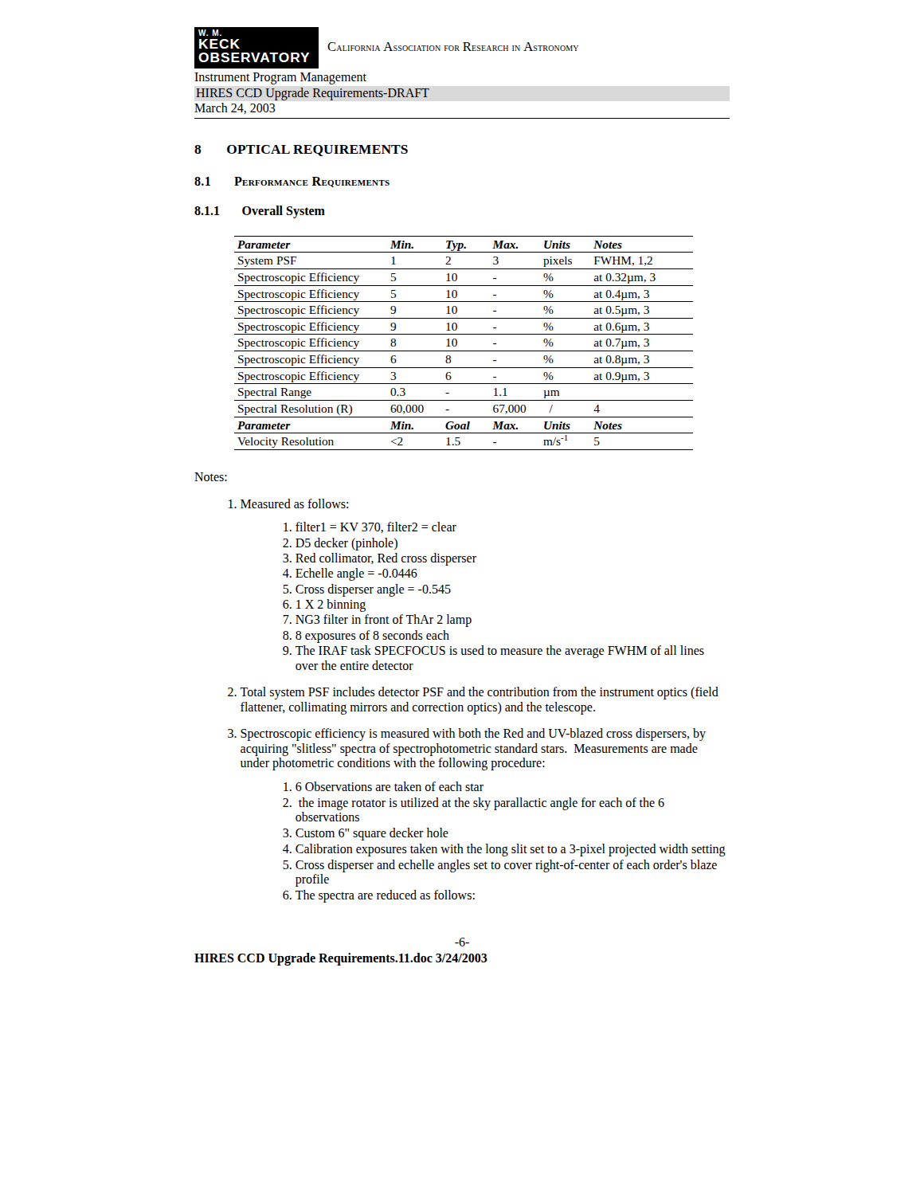W. M. KECK OBSERVATORY
California Association for Research in Astronomy
Instrument Program Management
HIRES CCD Upgrade Requirements-DRAFT
March 24, 2003
8 OPTICAL REQUIREMENTS
8.1 Performance Requirements
8.1.1 Overall System
| Parameter | Min. | Typ. | Max. | Units | Notes |
| System PSF | 1 | 2 | 3 | pixels | FWHM, 1,2 |
| Spectroscopic Efficiency | 5 | 10 | - | % | at 0.32µm, 3 |
| Spectroscopic Efficiency | 5 | 10 | - | % | at 0.4µm, 3 |
| Spectroscopic Efficiency | 9 | 10 | - | % | at 0.5µm, 3 |
| Spectroscopic Efficiency | 9 | 10 | - | % | at 0.6µm, 3 |
| Spectroscopic Efficiency | 8 | 10 | - | % | at 0.7µm, 3 |
| Spectroscopic Efficiency | 6 | 8 | - | % | at 0.8µm, 3 |
| Spectroscopic Efficiency | 3 | 6 | - | % | at 0.9µm, 3 |
| Spectral Range | 0.3 | - | 1.1 | µm | |
| Spectral Resolution (R) | 60,000 | - | 67,000 | / | 4 |
| Parameter | Min. | Goal | Max. | Units | Notes |
| Velocity Resolution | <2 | 1.5 | - | m/s -1 | 5 |
Notes:
Measured as follows:
filter1 = KV 370, filter2 = clear
D5 decker (pinhole)
Red collimator, Red cross disperser
Echelle angle = -0.0446
Cross disperser angle = -0.545
1 X 2 binning
NG3 filter in front of ThAr 2 lamp
8 exposures of 8 seconds each
The IRAF task SPECFOCUS is used to measure the average FWHM of all lines over the entire detector
Total system PSF includes detector PSF and the contribution from the instrument optics (field flattener, collimating mirrors and correction optics) and the telescope.
Spectroscopic efficiency is measured with both the Red and UV-blazed cross dispersers, by acquiring "slitless" spectra of spectrophotometric standard stars. Measurements are made under photometric conditions with the following procedure:
6 Observations are taken of each star
the image rotator is utilized at the sky parallactic angle for each of the 6 observations
Custom 6" square decker hole
Calibration exposures taken with the long slit set to a 3-pixel projected width setting
Cross disperser and echelle angles set to cover right-of-center of each order's blaze profile
The spectra are reduced as follows:
-6-
HIRES CCD Upgrade Requirements.11.doc 3/24/2003